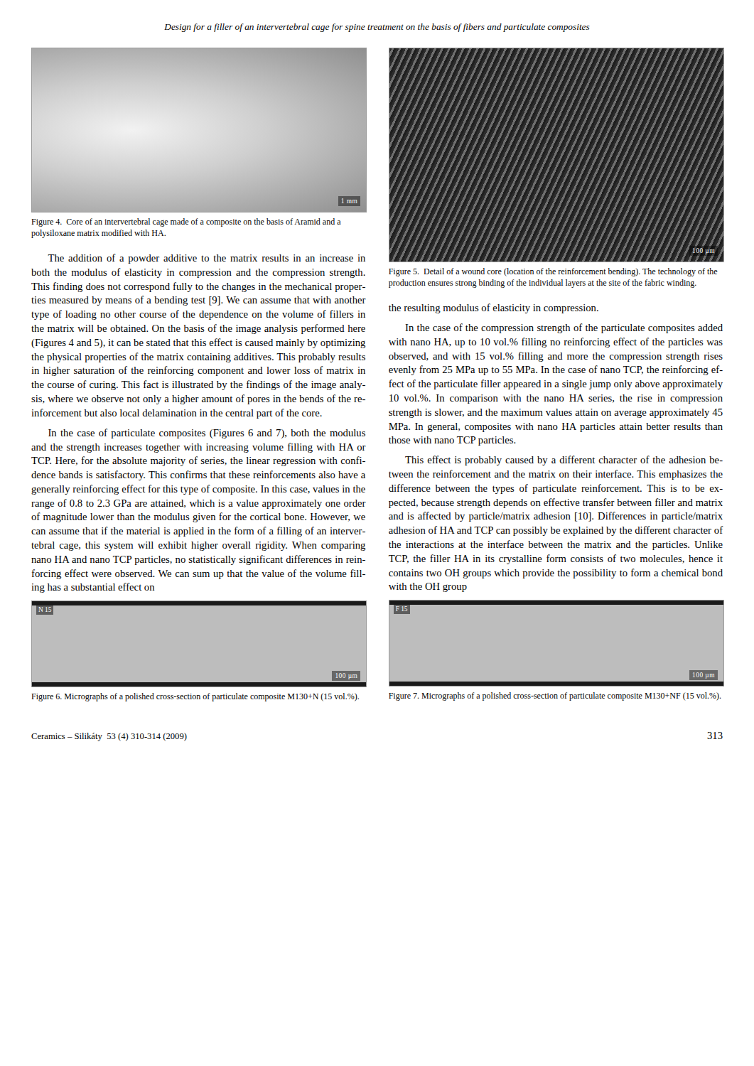Design for a filler of an intervertebral cage for spine treatment on the basis of fibers and particulate composites
1 mm
Figure 4. Core of an intervertebral cage made of a composite on the basis of Aramid and a polysiloxane matrix modified with HA.
The addition of a powder additive to the matrix results in an increase in both the modulus of elasticity in compression and the compression strength. This finding does not correspond fully to the changes in the mechanical properties measured by means of a bending test [9]. We can assume that with another type of loading no other course of the dependence on the volume of fillers in the matrix will be obtained. On the basis of the image analysis performed here (Figures 4 and 5), it can be stated that this effect is caused mainly by optimizing the physical properties of the matrix containing additives. This probably results in higher saturation of the reinforcing component and lower loss of matrix in the course of curing. This fact is illustrated by the findings of the image analysis, where we observe not only a higher amount of pores in the bends of the reinforcement but also local delamination in the central part of the core.
In the case of particulate composites (Figures 6 and 7), both the modulus and the strength increases together with increasing volume filling with HA or TCP. Here, for the absolute majority of series, the linear regression with confidence bands is satisfactory. This confirms that these reinforcements also have a generally reinforcing effect for this type of composite. In this case, values in the range of 0.8 to 2.3 GPa are attained, which is a value approximately one order of magnitude lower than the modulus given for the cortical bone. However, we can assume that if the material is applied in the form of a filling of an intervertebral cage, this system will exhibit higher overall rigidity. When comparing nano HA and nano TCP particles, no statistically significant differences in reinforcing effect were observed. We can sum up that the value of the volume filling has a substantial effect on
N 15 100 µm
Figure 6. Micrographs of a polished cross-section of particulate composite M130+N (15 vol.%).
100 µm
Figure 5. Detail of a wound core (location of the reinforcement bending). The technology of the production ensures strong binding of the individual layers at the site of the fabric winding.
the resulting modulus of elasticity in compression.
In the case of the compression strength of the particulate composites added with nano HA, up to 10 vol.% filling no reinforcing effect of the particles was observed, and with 15 vol.% filling and more the compression strength rises evenly from 25 MPa up to 55 MPa. In the case of nano TCP, the reinforcing effect of the particulate filler appeared in a single jump only above approximately 10 vol.%. In comparison with the nano HA series, the rise in compression strength is slower, and the maximum values attain on average approximately 45 MPa. In general, composites with nano HA particles attain better results than those with nano TCP particles.
This effect is probably caused by a different character of the adhesion between the reinforcement and the matrix on their interface. This emphasizes the difference between the types of particulate reinforcement. This is to be expected, because strength depends on effective transfer between filler and matrix and is affected by particle/matrix adhesion [10]. Differences in particle/matrix adhesion of HA and TCP can possibly be explained by the different character of the interactions at the interface between the matrix and the particles. Unlike TCP, the filler HA in its crystalline form consists of two molecules, hence it contains two OH groups which provide the possibility to form a chemical bond with the OH group
F 15 100 µm
Figure 7. Micrographs of a polished cross-section of particulate composite M130+NF (15 vol.%).
Ceramics – Silikáty 53 (4) 310-314 (2009) 313